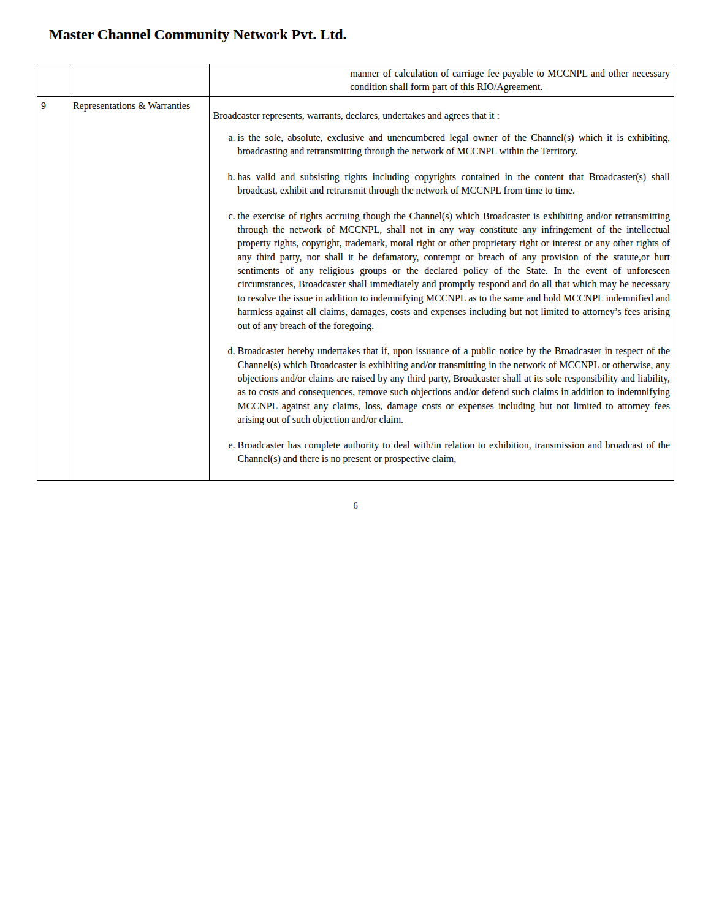Master Channel Community Network Pvt. Ltd.
| | | manner of calculation of carriage fee payable to MCCNPL and other necessary condition shall form part of this RIO/Agreement. |
| 9 | Representations & Warranties | Broadcaster represents, warrants, declares, undertakes and agrees that it : is the sole, absolute, exclusive and unencumbered legal owner of the Channel(s) which it is exhibiting, broadcasting and retransmitting through the network of MCCNPL within the Territory. has valid and subsisting rights including copyrights contained in the content that Broadcaster(s) shall broadcast, exhibit and retransmit through the network of MCCNPL from time to time. the exercise of rights accruing though the Channel(s) which Broadcaster is exhibiting and/or retransmitting through the network of MCCNPL, shall not in any way constitute any infringement of the intellectual property rights, copyright, trademark, moral right or other proprietary right or interest or any other rights of any third party, nor shall it be defamatory, contempt or breach of any provision of the statute,or hurt sentiments of any religious groups or the declared policy of the State. In the event of unforeseen circumstances, Broadcaster shall immediately and promptly respond and do all that which may be necessary to resolve the issue in addition to indemnifying MCCNPL as to the same and hold MCCNPL indemnified and harmless against all claims, damages, costs and expenses including but not limited to attorney’s fees arising out of any breach of the foregoing. Broadcaster hereby undertakes that if, upon issuance of a public notice by the Broadcaster in respect of the Channel(s) which Broadcaster is exhibiting and/or transmitting in the network of MCCNPL or otherwise, any objections and/or claims are raised by any third party, Broadcaster shall at its sole responsibility and liability, as to costs and consequences, remove such objections and/or defend such claims in addition to indemnifying MCCNPL against any claims, loss, damage costs or expenses including but not limited to attorney fees arising out of such objection and/or claim. Broadcaster has complete authority to deal with/in relation to exhibition, transmission and broadcast of the Channel(s) and there is no present or prospective claim, |
6